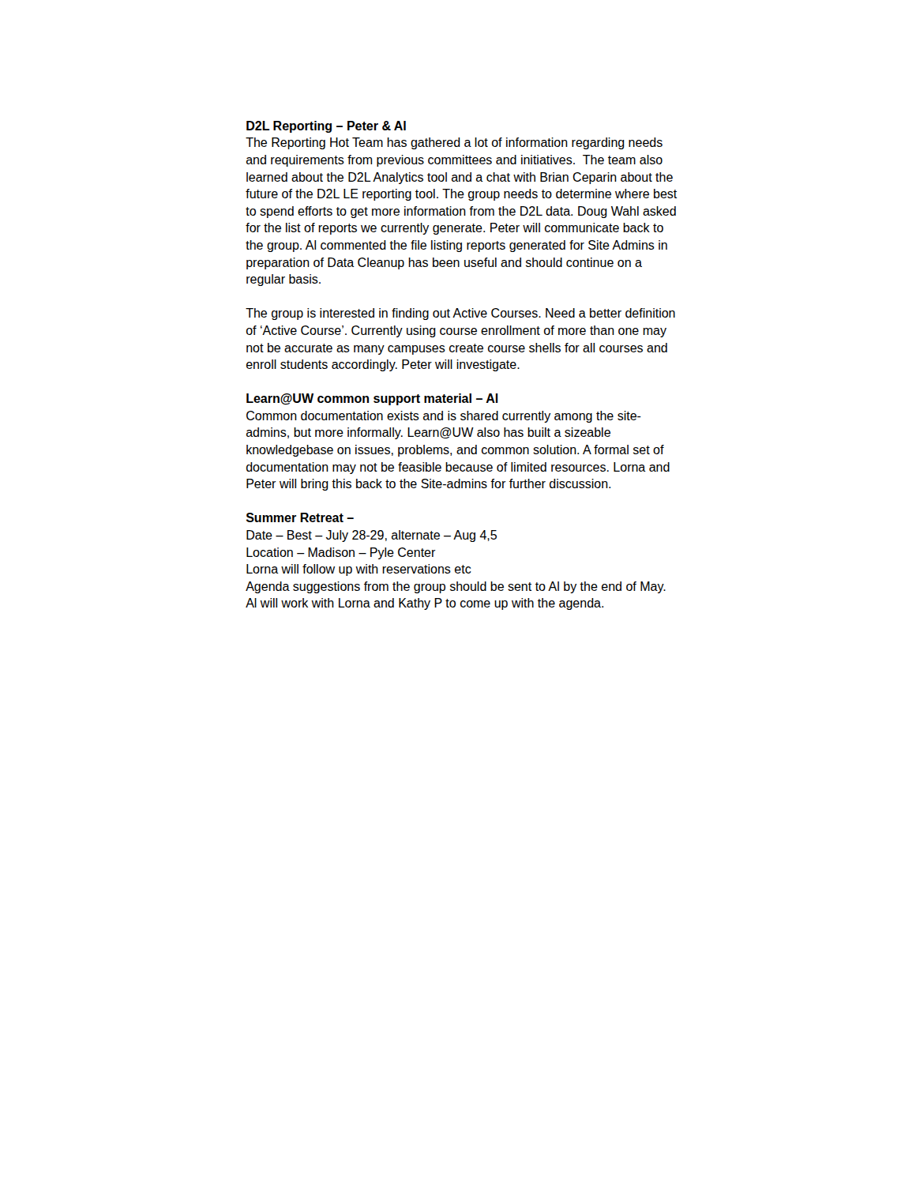D2L Reporting – Peter & Al
The Reporting Hot Team has gathered a lot of information regarding needs and requirements from previous committees and initiatives. The team also learned about the D2L Analytics tool and a chat with Brian Ceparin about the future of the D2L LE reporting tool. The group needs to determine where best to spend efforts to get more information from the D2L data. Doug Wahl asked for the list of reports we currently generate. Peter will communicate back to the group. Al commented the file listing reports generated for Site Admins in preparation of Data Cleanup has been useful and should continue on a regular basis.
The group is interested in finding out Active Courses. Need a better definition of ‘Active Course’. Currently using course enrollment of more than one may not be accurate as many campuses create course shells for all courses and enroll students accordingly. Peter will investigate.
Learn@UW common support material – Al
Common documentation exists and is shared currently among the site-admins, but more informally. Learn@UW also has built a sizeable knowledgebase on issues, problems, and common solution. A formal set of documentation may not be feasible because of limited resources. Lorna and Peter will bring this back to the Site-admins for further discussion.
Summer Retreat –
Date – Best – July 28-29, alternate – Aug 4,5
Location – Madison – Pyle Center
Lorna will follow up with reservations etc
Agenda suggestions from the group should be sent to Al by the end of May.
Al will work with Lorna and Kathy P to come up with the agenda.